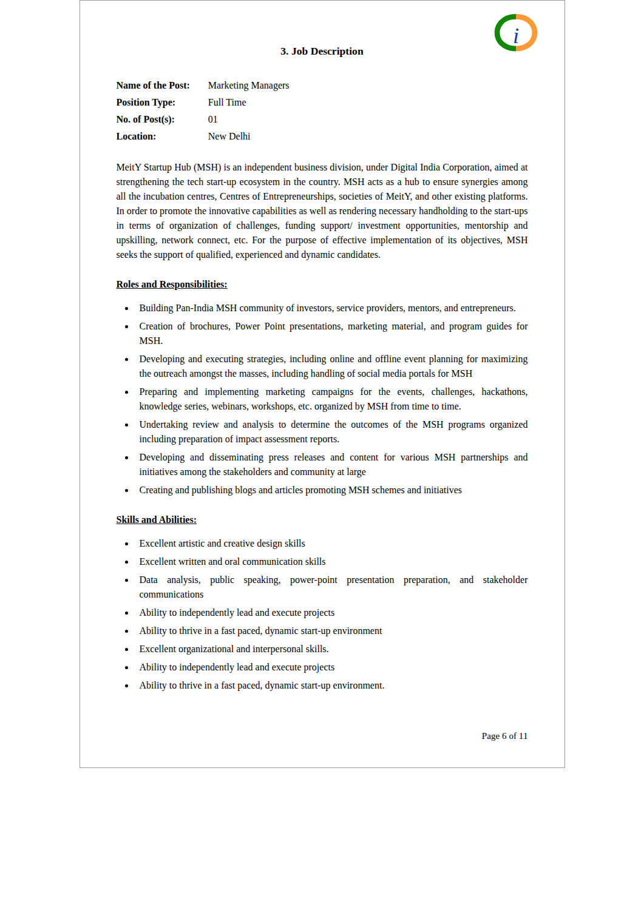i
3. Job Description
| Name of the Post: | Marketing Managers |
| Position Type: | Full Time |
| No. of Post(s): | 01 |
| Location: | New Delhi |
MeitY Startup Hub (MSH) is an independent business division, under Digital India Corporation, aimed at strengthening the tech start-up ecosystem in the country. MSH acts as a hub to ensure synergies among all the incubation centres, Centres of Entrepreneurships, societies of MeitY, and other existing platforms. In order to promote the innovative capabilities as well as rendering necessary handholding to the start-ups in terms of organization of challenges, funding support/ investment opportunities, mentorship and upskilling, network connect, etc. For the purpose of effective implementation of its objectives, MSH seeks the support of qualified, experienced and dynamic candidates.
Roles and Responsibilities:
Building Pan-India MSH community of investors, service providers, mentors, and entrepreneurs.
Creation of brochures, Power Point presentations, marketing material, and program guides for MSH.
Developing and executing strategies, including online and offline event planning for maximizing the outreach amongst the masses, including handling of social media portals for MSH
Preparing and implementing marketing campaigns for the events, challenges, hackathons, knowledge series, webinars, workshops, etc. organized by MSH from time to time.
Undertaking review and analysis to determine the outcomes of the MSH programs organized including preparation of impact assessment reports.
Developing and disseminating press releases and content for various MSH partnerships and initiatives among the stakeholders and community at large
Creating and publishing blogs and articles promoting MSH schemes and initiatives
Skills and Abilities:
Excellent artistic and creative design skills
Excellent written and oral communication skills
Data analysis, public speaking, power-point presentation preparation, and stakeholder communications
Ability to independently lead and execute projects
Ability to thrive in a fast paced, dynamic start-up environment
Excellent organizational and interpersonal skills.
Ability to independently lead and execute projects
Ability to thrive in a fast paced, dynamic start-up environment.
Page 6 of 11